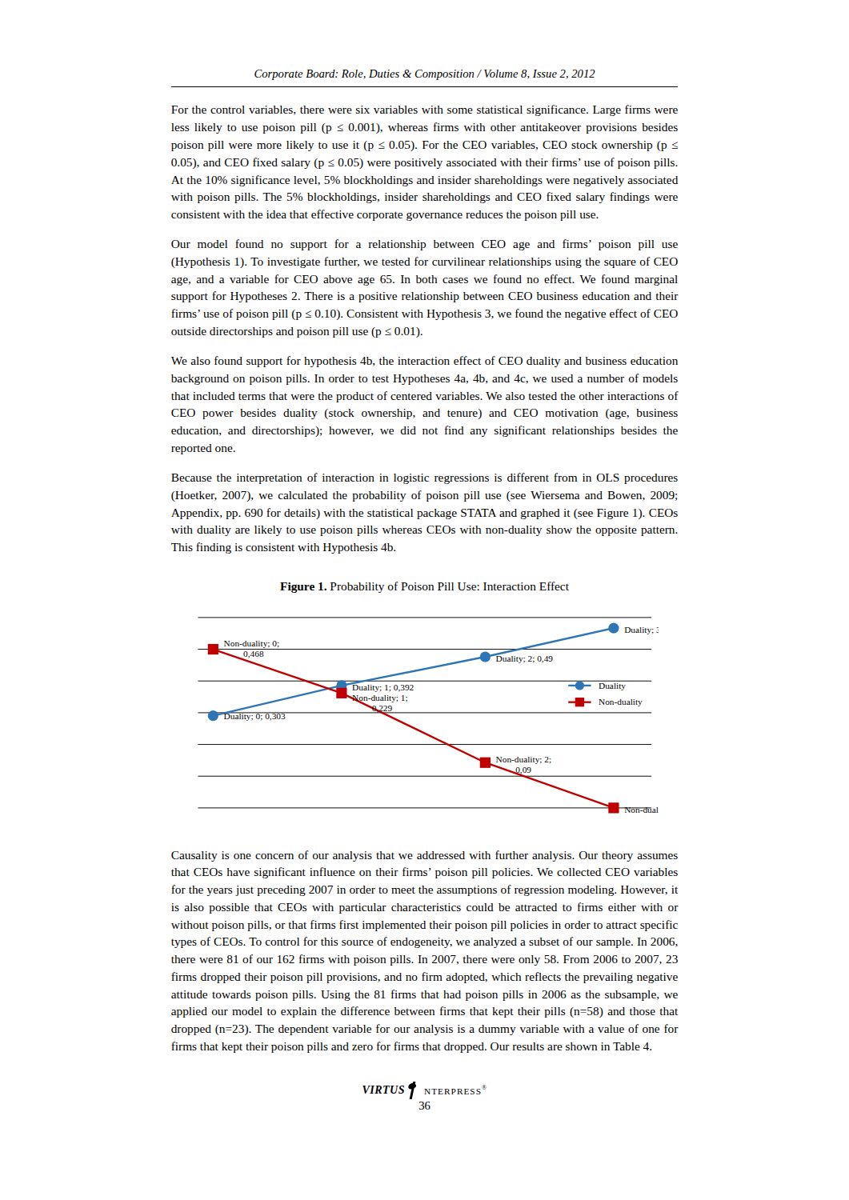Corporate Board: Role, Duties & Composition / Volume 8, Issue 2, 2012
For the control variables, there were six variables with some statistical significance. Large firms were less likely to use poison pill (p ≤ 0.001), whereas firms with other antitakeover provisions besides poison pill were more likely to use it (p ≤ 0.05). For the CEO variables, CEO stock ownership (p ≤ 0.05), and CEO fixed salary (p ≤ 0.05) were positively associated with their firms’ use of poison pills. At the 10% significance level, 5% blockholdings and insider shareholdings were negatively associated with poison pills. The 5% blockholdings, insider shareholdings and CEO fixed salary findings were consistent with the idea that effective corporate governance reduces the poison pill use.
Our model found no support for a relationship between CEO age and firms’ poison pill use (Hypothesis 1). To investigate further, we tested for curvilinear relationships using the square of CEO age, and a variable for CEO above age 65. In both cases we found no effect. We found marginal support for Hypotheses 2. There is a positive relationship between CEO business education and their firms’ use of poison pill (p ≤ 0.10). Consistent with Hypothesis 3, we found the negative effect of CEO outside directorships and poison pill use (p ≤ 0.01).
We also found support for hypothesis 4b, the interaction effect of CEO duality and business education background on poison pills. In order to test Hypotheses 4a, 4b, and 4c, we used a number of models that included terms that were the product of centered variables. We also tested the other interactions of CEO power besides duality (stock ownership, and tenure) and CEO motivation (age, business education, and directorships); however, we did not find any significant relationships besides the reported one.
Because the interpretation of interaction in logistic regressions is different from in OLS procedures (Hoetker, 2007), we calculated the probability of poison pill use (see Wiersema and Bowen, 2009; Appendix, pp. 690 for details) with the statistical package STATA and graphed it (see Figure 1). CEOs with duality are likely to use poison pills whereas CEOs with non-duality show the opposite pattern. This finding is consistent with Hypothesis 4b.
Figure 1. Probability of Poison Pill Use: Interaction Effect
Duality; 0; 0,303 Duality; 1; 0,392 Duality; 2; 0,49 Duality; 3; 0,588 Non-duality; 0; 0,468 Non-duality; 1; 0,229 Non-duality; 2; 0,09 Non-duality; 3; 0 Duality Non-duality
Causality is one concern of our analysis that we addressed with further analysis. Our theory assumes that CEOs have significant influence on their firms’ poison pill policies. We collected CEO variables for the years just preceding 2007 in order to meet the assumptions of regression modeling. However, it is also possible that CEOs with particular characteristics could be attracted to firms either with or without poison pills, or that firms first implemented their poison pill policies in order to attract specific types of CEOs. To control for this source of endogeneity, we analyzed a subset of our sample. In 2006, there were 81 of our 162 firms with poison pills. In 2007, there were only 58. From 2006 to 2007, 23 firms dropped their poison pill provisions, and no firm adopted, which reflects the prevailing negative attitude towards poison pills. Using the 81 firms that had poison pills in 2006 as the subsample, we applied our model to explain the difference between firms that kept their pills (n=58) and those that dropped (n=23). The dependent variable for our analysis is a dummy variable with a value of one for firms that kept their poison pills and zero for firms that dropped. Our results are shown in Table 4.
VIRTUS NTERPRESS®
36